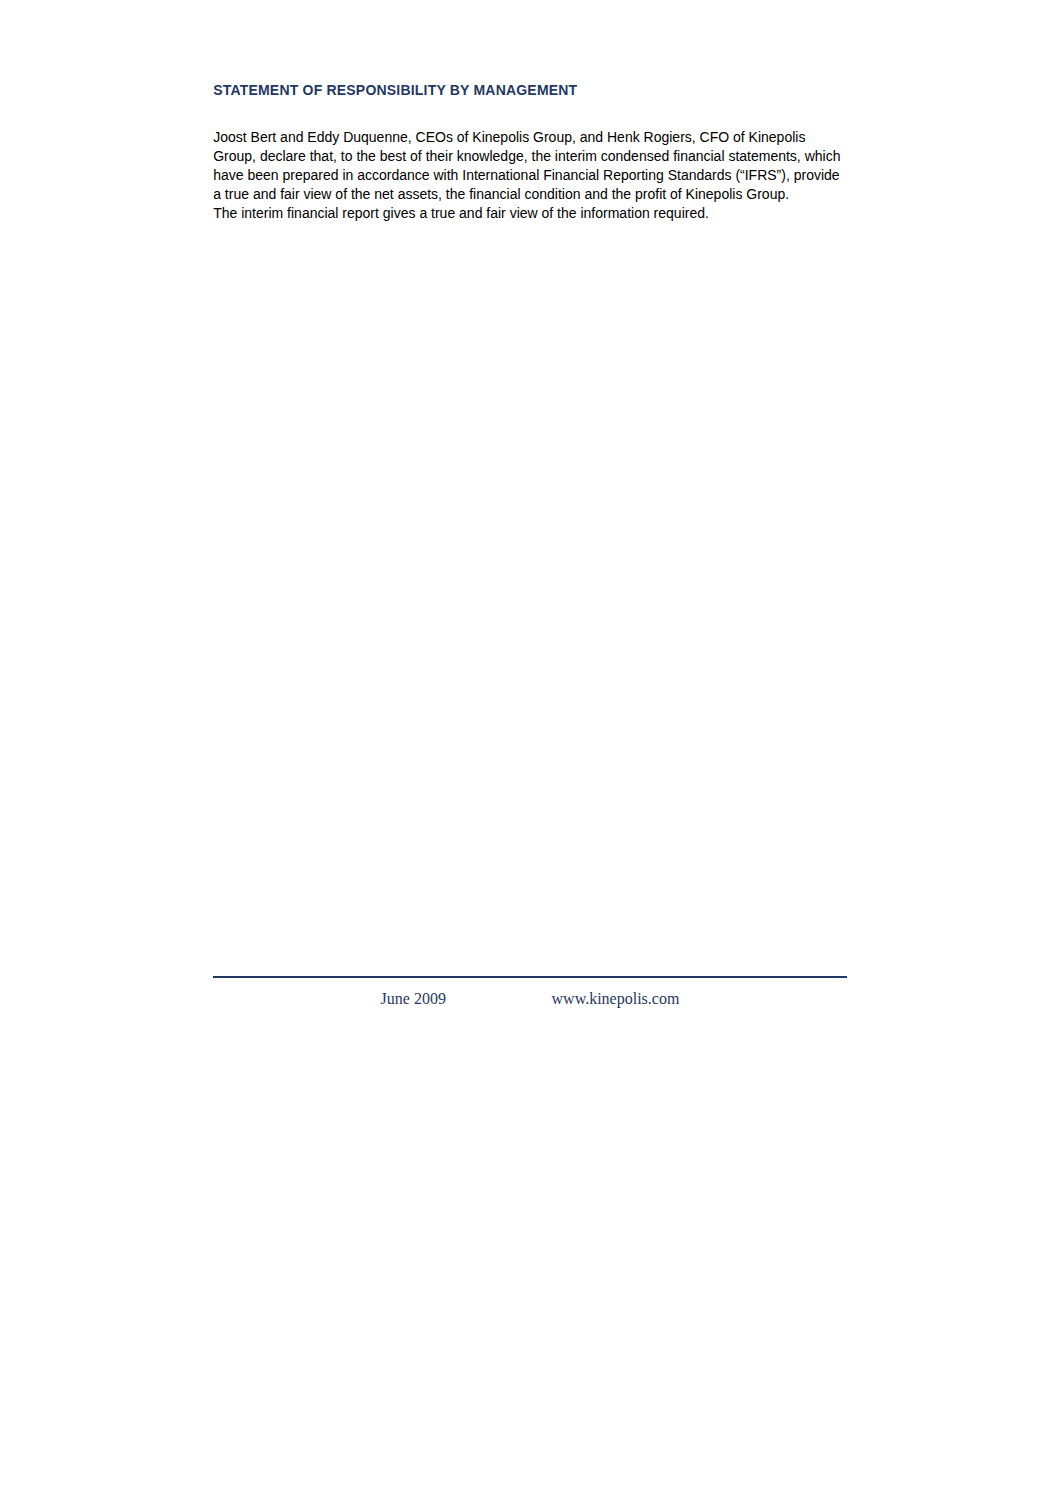STATEMENT OF RESPONSIBILITY BY MANAGEMENT
Joost Bert and Eddy Duquenne, CEOs of Kinepolis Group, and Henk Rogiers, CFO of Kinepolis Group, declare that, to the best of their knowledge, the interim condensed financial statements, which have been prepared in accordance with International Financial Reporting Standards (“IFRS”), provide a true and fair view of the net assets, the financial condition and the profit of Kinepolis Group.
The interim financial report gives a true and fair view of the information required.
June 2009 www.kinepolis.com